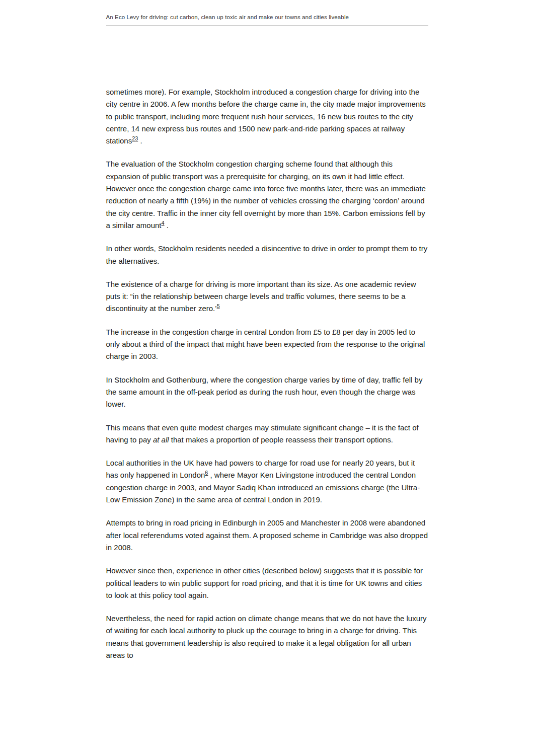An Eco Levy for driving: cut carbon, clean up toxic air and make our towns and cities liveable
sometimes more). For example, Stockholm introduced a congestion charge for driving into the city centre in 2006. A few months before the charge came in, the city made major improvements to public transport, including more frequent rush hour services, 16 new bus routes to the city centre, 14 new express bus routes and 1500 new park-and-ride parking spaces at railway stations23 .
The evaluation of the Stockholm congestion charging scheme found that although this expansion of public transport was a prerequisite for charging, on its own it had little effect. However once the congestion charge came into force five months later, there was an immediate reduction of nearly a fifth (19%) in the number of vehicles crossing the charging ‘cordon’ around the city centre. Traffic in the inner city fell overnight by more than 15%. Carbon emissions fell by a similar amount4 .
In other words, Stockholm residents needed a disincentive to drive in order to prompt them to try the alternatives.
The existence of a charge for driving is more important than its size. As one academic review puts it: “in the relationship between charge levels and traffic volumes, there seems to be a discontinuity at the number zero.’5
The increase in the congestion charge in central London from £5 to £8 per day in 2005 led to only about a third of the impact that might have been expected from the response to the original charge in 2003.
In Stockholm and Gothenburg, where the congestion charge varies by time of day, traffic fell by the same amount in the off-peak period as during the rush hour, even though the charge was lower.
This means that even quite modest charges may stimulate significant change – it is the fact of having to pay at all that makes a proportion of people reassess their transport options.
Local authorities in the UK have had powers to charge for road use for nearly 20 years, but it has only happened in London6 , where Mayor Ken Livingstone introduced the central London congestion charge in 2003, and Mayor Sadiq Khan introduced an emissions charge (the Ultra-Low Emission Zone) in the same area of central London in 2019.
Attempts to bring in road pricing in Edinburgh in 2005 and Manchester in 2008 were abandoned after local referendums voted against them. A proposed scheme in Cambridge was also dropped in 2008.
However since then, experience in other cities (described below) suggests that it is possible for political leaders to win public support for road pricing, and that it is time for UK towns and cities to look at this policy tool again.
Nevertheless, the need for rapid action on climate change means that we do not have the luxury of waiting for each local authority to pluck up the courage to bring in a charge for driving. This means that government leadership is also required to make it a legal obligation for all urban areas to